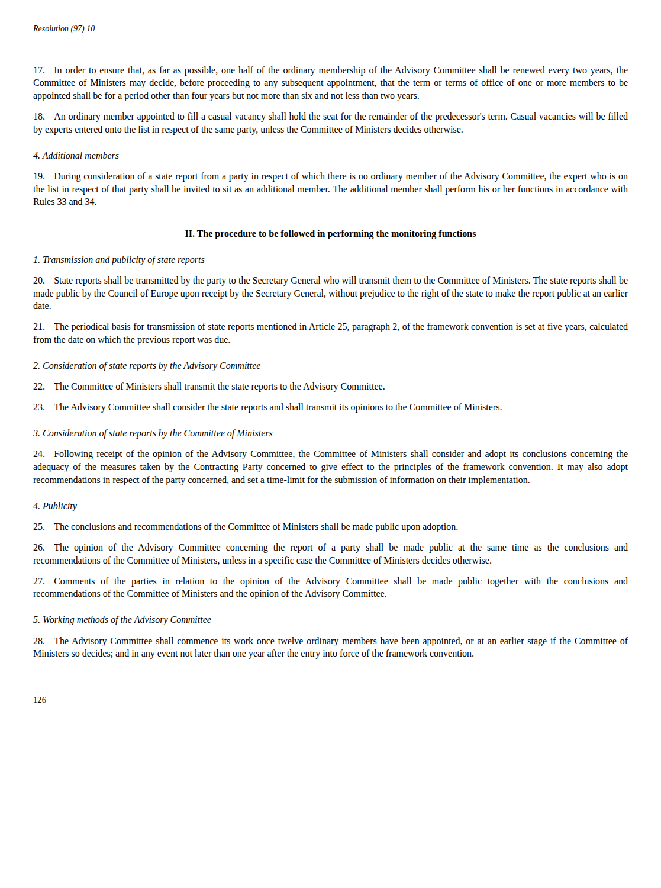Resolution (97) 10
17. In order to ensure that, as far as possible, one half of the ordinary membership of the Advisory Committee shall be renewed every two years, the Committee of Ministers may decide, before proceeding to any subsequent appointment, that the term or terms of office of one or more members to be appointed shall be for a period other than four years but not more than six and not less than two years.
18. An ordinary member appointed to fill a casual vacancy shall hold the seat for the remainder of the predecessor's term. Casual vacancies will be filled by experts entered onto the list in respect of the same party, unless the Committee of Ministers decides otherwise.
4. Additional members
19. During consideration of a state report from a party in respect of which there is no ordinary member of the Advisory Committee, the expert who is on the list in respect of that party shall be invited to sit as an additional member. The additional member shall perform his or her functions in accordance with Rules 33 and 34.
II. The procedure to be followed in performing the monitoring functions
1. Transmission and publicity of state reports
20. State reports shall be transmitted by the party to the Secretary General who will transmit them to the Committee of Ministers. The state reports shall be made public by the Council of Europe upon receipt by the Secretary General, without prejudice to the right of the state to make the report public at an earlier date.
21. The periodical basis for transmission of state reports mentioned in Article 25, paragraph 2, of the framework convention is set at five years, calculated from the date on which the previous report was due.
2. Consideration of state reports by the Advisory Committee
22. The Committee of Ministers shall transmit the state reports to the Advisory Committee.
23. The Advisory Committee shall consider the state reports and shall transmit its opinions to the Committee of Ministers.
3. Consideration of state reports by the Committee of Ministers
24. Following receipt of the opinion of the Advisory Committee, the Committee of Ministers shall consider and adopt its conclusions concerning the adequacy of the measures taken by the Contracting Party concerned to give effect to the principles of the framework convention. It may also adopt recommendations in respect of the party concerned, and set a time-limit for the submission of information on their implementation.
4. Publicity
25. The conclusions and recommendations of the Committee of Ministers shall be made public upon adoption.
26. The opinion of the Advisory Committee concerning the report of a party shall be made public at the same time as the conclusions and recommendations of the Committee of Ministers, unless in a specific case the Committee of Ministers decides otherwise.
27. Comments of the parties in relation to the opinion of the Advisory Committee shall be made public together with the conclusions and recommendations of the Committee of Ministers and the opinion of the Advisory Committee.
5. Working methods of the Advisory Committee
28. The Advisory Committee shall commence its work once twelve ordinary members have been appointed, or at an earlier stage if the Committee of Ministers so decides; and in any event not later than one year after the entry into force of the framework convention.
126